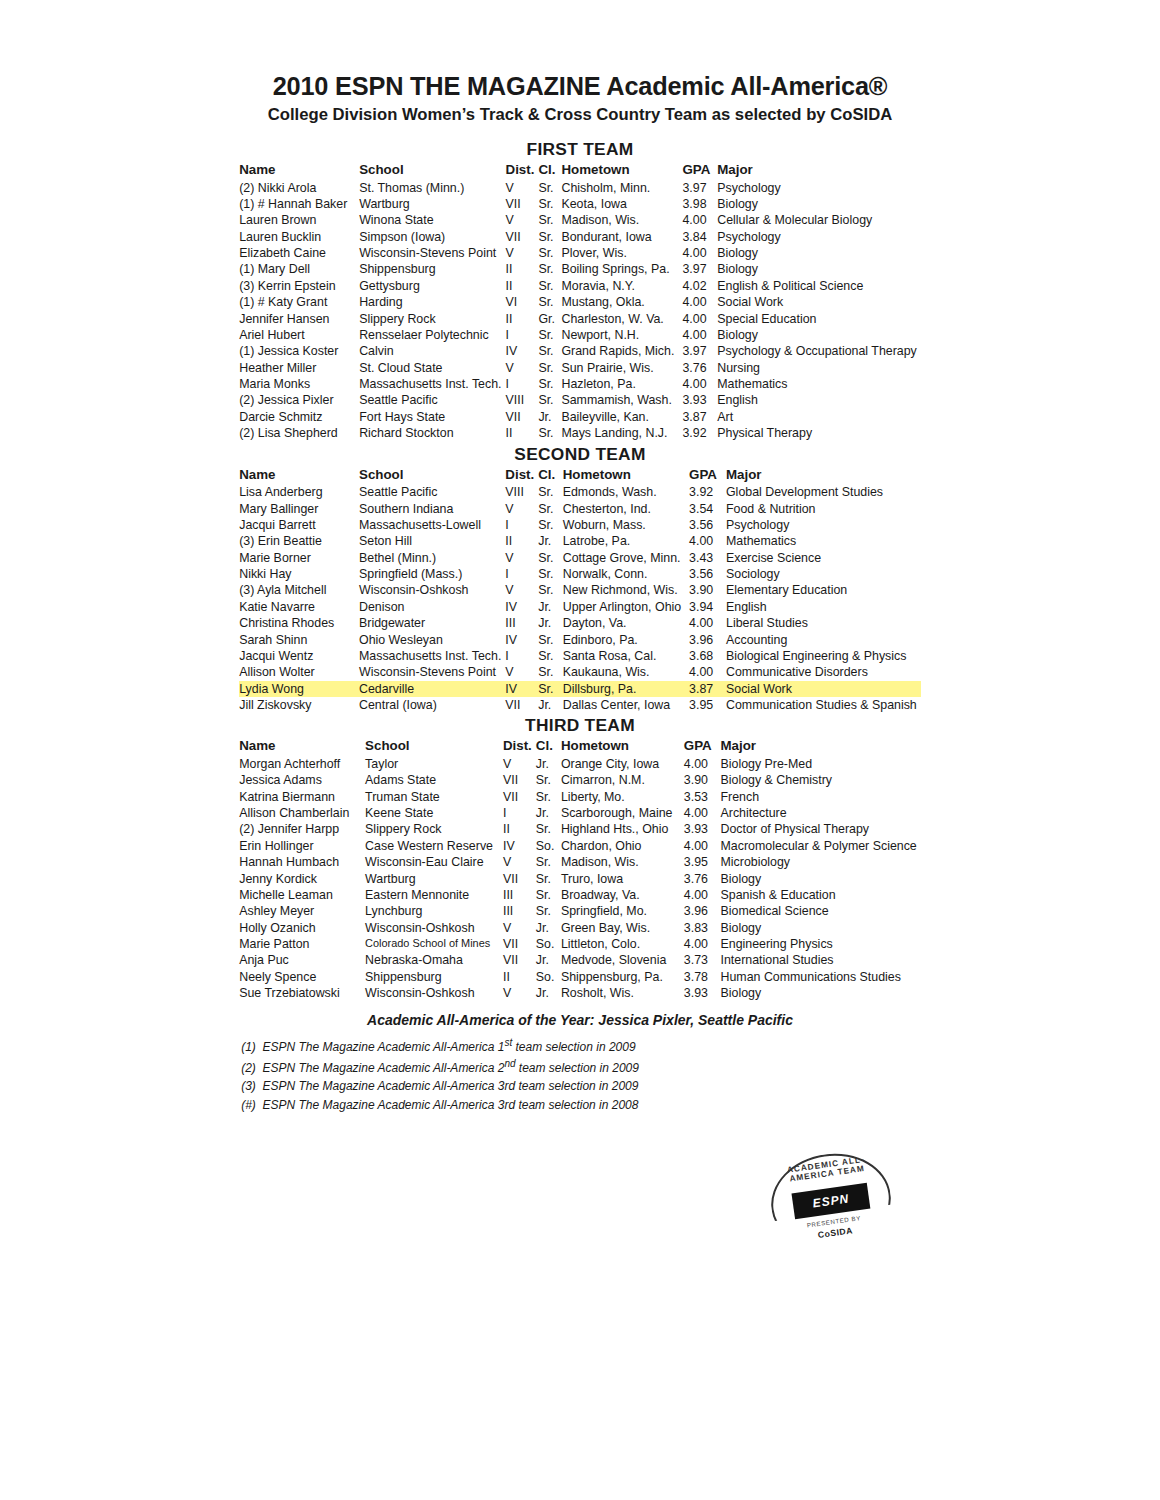2010 ESPN THE MAGAZINE Academic All-America®
College Division Women’s Track & Cross Country Team as selected by CoSIDA
FIRST TEAM
| Name | School | Dist. | Cl. | Hometown | GPA | Major |
| --- | --- | --- | --- | --- | --- | --- |
| (2) Nikki Arola | St. Thomas (Minn.) | V | Sr. | Chisholm, Minn. | 3.97 | Psychology |
| (1) # Hannah Baker | Wartburg | VII | Sr. | Keota, Iowa | 3.98 | Biology |
| Lauren Brown | Winona State | V | Sr. | Madison, Wis. | 4.00 | Cellular & Molecular Biology |
| Lauren Bucklin | Simpson (Iowa) | VII | Sr. | Bondurant, Iowa | 3.84 | Psychology |
| Elizabeth Caine | Wisconsin-Stevens Point | V | Sr. | Plover, Wis. | 4.00 | Biology |
| (1) Mary Dell | Shippensburg | II | Sr. | Boiling Springs, Pa. | 3.97 | Biology |
| (3) Kerrin Epstein | Gettysburg | II | Sr. | Moravia, N.Y. | 4.02 | English & Political Science |
| (1) # Katy Grant | Harding | VI | Sr. | Mustang, Okla. | 4.00 | Social Work |
| Jennifer Hansen | Slippery Rock | II | Gr. | Charleston, W. Va. | 4.00 | Special Education |
| Ariel Hubert | Rensselaer Polytechnic | I | Sr. | Newport, N.H. | 4.00 | Biology |
| (1) Jessica Koster | Calvin | IV | Sr. | Grand Rapids, Mich. | 3.97 | Psychology & Occupational Therapy |
| Heather Miller | St. Cloud State | V | Sr. | Sun Prairie, Wis. | 3.76 | Nursing |
| Maria Monks | Massachusetts Inst. Tech. | I | Sr. | Hazleton, Pa. | 4.00 | Mathematics |
| (2) Jessica Pixler | Seattle Pacific | VIII | Sr. | Sammamish, Wash. | 3.93 | English |
| Darcie Schmitz | Fort Hays State | VII | Jr. | Baileyville, Kan. | 3.87 | Art |
| (2) Lisa Shepherd | Richard Stockton | II | Sr. | Mays Landing, N.J. | 3.92 | Physical Therapy |
SECOND TEAM
| Name | School | Dist. | Cl. | Hometown | GPA | Major |
| --- | --- | --- | --- | --- | --- | --- |
| Lisa Anderberg | Seattle Pacific | VIII | Sr. | Edmonds, Wash. | 3.92 | Global Development Studies |
| Mary Ballinger | Southern Indiana | V | Sr. | Chesterton, Ind. | 3.54 | Food & Nutrition |
| Jacqui Barrett | Massachusetts-Lowell | I | Sr. | Woburn, Mass. | 3.56 | Psychology |
| (3) Erin Beattie | Seton Hill | II | Jr. | Latrobe, Pa. | 4.00 | Mathematics |
| Marie Borner | Bethel (Minn.) | V | Sr. | Cottage Grove, Minn. | 3.43 | Exercise Science |
| Nikki Hay | Springfield (Mass.) | I | Sr. | Norwalk, Conn. | 3.56 | Sociology |
| (3) Ayla Mitchell | Wisconsin-Oshkosh | V | Sr. | New Richmond, Wis. | 3.90 | Elementary Education |
| Katie Navarre | Denison | IV | Jr. | Upper Arlington, Ohio | 3.94 | English |
| Christina Rhodes | Bridgewater | III | Jr. | Dayton, Va. | 4.00 | Liberal Studies |
| Sarah Shinn | Ohio Wesleyan | IV | Sr. | Edinboro, Pa. | 3.96 | Accounting |
| Jacqui Wentz | Massachusetts Inst. Tech. | I | Sr. | Santa Rosa, Cal. | 3.68 | Biological Engineering & Physics |
| Allison Wolter | Wisconsin-Stevens Point | V | Sr. | Kaukauna, Wis. | 4.00 | Communicative Disorders |
| Lydia Wong | Cedarville | IV | Sr. | Dillsburg, Pa. | 3.87 | Social Work |
| Jill Ziskovsky | Central (Iowa) | VII | Jr. | Dallas Center, Iowa | 3.95 | Communication Studies & Spanish |
THIRD TEAM
| Name | School | Dist. | Cl. | Hometown | GPA | Major |
| --- | --- | --- | --- | --- | --- | --- |
| Morgan Achterhoff | Taylor | V | Jr. | Orange City, Iowa | 4.00 | Biology Pre-Med |
| Jessica Adams | Adams State | VII | Sr. | Cimarron, N.M. | 3.90 | Biology & Chemistry |
| Katrina Biermann | Truman State | VII | Sr. | Liberty, Mo. | 3.53 | French |
| Allison Chamberlain | Keene State | I | Jr. | Scarborough, Maine | 4.00 | Architecture |
| (2) Jennifer Harpp | Slippery Rock | II | Sr. | Highland Hts., Ohio | 3.93 | Doctor of Physical Therapy |
| Erin Hollinger | Case Western Reserve | IV | So. | Chardon, Ohio | 4.00 | Macromolecular & Polymer Science |
| Hannah Humbach | Wisconsin-Eau Claire | V | Sr. | Madison, Wis. | 3.95 | Microbiology |
| Jenny Kordick | Wartburg | VII | Sr. | Truro, Iowa | 3.76 | Biology |
| Michelle Leaman | Eastern Mennonite | III | Sr. | Broadway, Va. | 4.00 | Spanish & Education |
| Ashley Meyer | Lynchburg | III | Sr. | Springfield, Mo. | 3.96 | Biomedical Science |
| Holly Ozanich | Wisconsin-Oshkosh | V | Jr. | Green Bay, Wis. | 3.83 | Biology |
| Marie Patton | Colorado School of Mines | VII | So. | Littleton, Colo. | 4.00 | Engineering Physics |
| Anja Puc | Nebraska-Omaha | VII | Jr. | Medvode, Slovenia | 3.73 | International Studies |
| Neely Spence | Shippensburg | II | So. | Shippensburg, Pa. | 3.78 | Human Communications Studies |
| Sue Trzebiatowski | Wisconsin-Oshkosh | V | Jr. | Rosholt, Wis. | 3.93 | Biology |
Academic All-America of the Year: Jessica Pixler, Seattle Pacific
(1) ESPN The Magazine Academic All-America 1st team selection in 2009
(2) ESPN The Magazine Academic All-America 2nd team selection in 2009
(3) ESPN The Magazine Academic All-America 3rd team selection in 2009
(#) ESPN The Magazine Academic All-America 3rd team selection in 2008
ACADEMIC ALL-AMERICA TEAM
ESPN
PRESENTED BY
CoSIDA